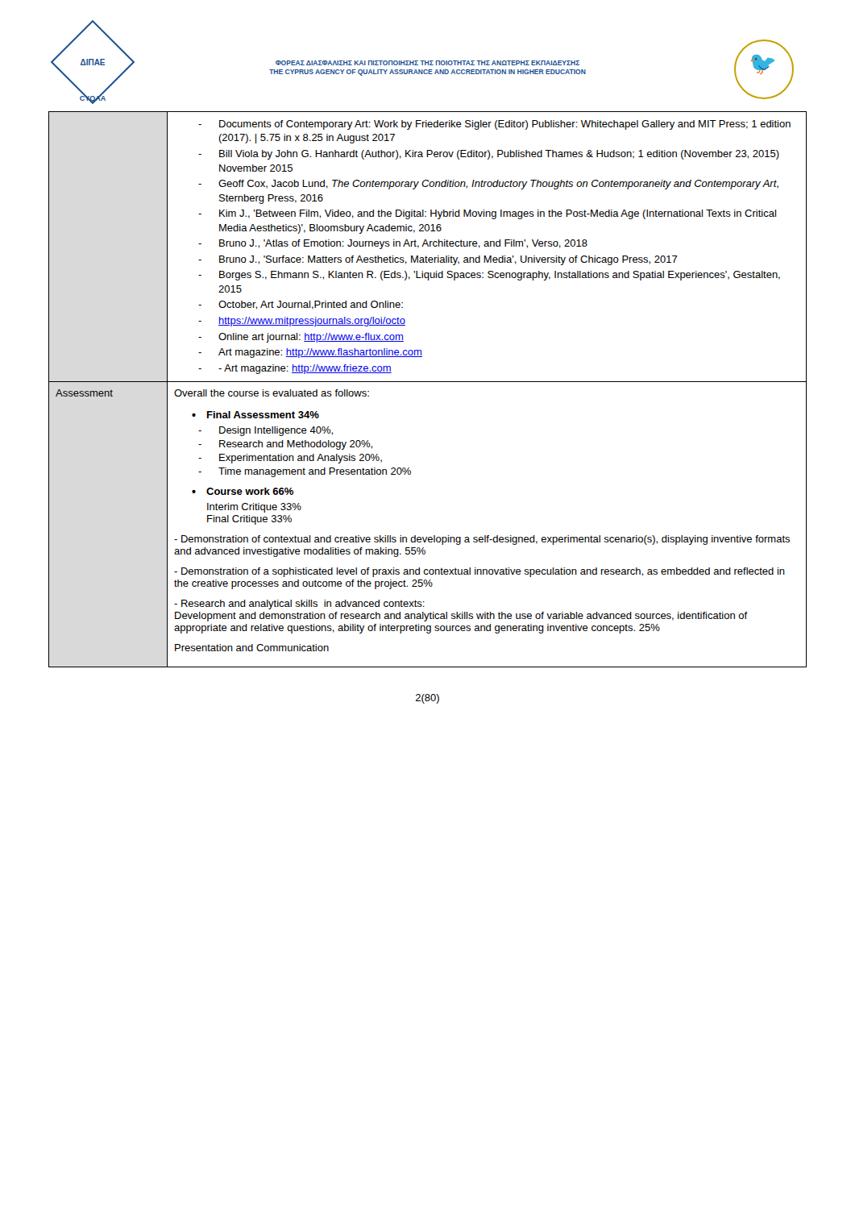ΔΙΠΑΕ
CYQAA
ΦΟΡΕΑΣ ΔΙΑΣΦΑΛΙΣΗΣ ΚΑΙ ΠΙΣΤΟΠΟΙΗΣΗΣ ΤΗΣ ΠΟΙΟΤΗΤΑΣ ΤΗΣ ΑΝΩΤΕΡΗΣ ΕΚΠΑΙΔΕΥΣΗΣ
THE CYPRUS AGENCY OF QUALITY ASSURANCE AND ACCREDITATION IN HIGHER EDUCATION
🐦
| | Documents of Contemporary Art: Work by Friederike Sigler (Editor) Publisher: Whitechapel Gallery and MIT Press; 1 edition (2017). / 5.75 in x 8.25 in August 2017 Bill Viola by John G. Hanhardt (Author), Kira Perov (Editor), Published Thames & Hudson; 1 edition (November 23, 2015) November 2015 Geoff Cox, Jacob Lund, The Contemporary Condition, Introductory Thoughts on Contemporaneity and Contemporary Art , Sternberg Press, 2016 Kim J., 'Between Film, Video, and the Digital: Hybrid Moving Images in the Post-Media Age (International Texts in Critical Media Aesthetics)', Bloomsbury Academic, 2016 Bruno J., 'Atlas of Emotion: Journeys in Art, Architecture, and Film', Verso, 2018 Bruno J., 'Surface: Matters of Aesthetics, Materiality, and Media', University of Chicago Press, 2017 Borges S., Ehmann S., Klanten R. (Eds.), 'Liquid Spaces: Scenography, Installations and Spatial Experiences', Gestalten, 2015 October, Art Journal,Printed and Online: https://www.mitpressjournals.org/loi/octo Online art journal: http://www.e-flux.com Art magazine: http://www.flashartonline.com - Art magazine: http://www.frieze.com |
| Assessment | Overall the course is evaluated as follows: Final Assessment 34% Design Intelligence 40%, Research and Methodology 20%, Experimentation and Analysis 20%, Time management and Presentation 20% Course work 66% Interim Critique 33% Final Critique 33% - Demonstration of contextual and creative skills in developing a self-designed, experimental scenario(s), displaying inventive formats and advanced investigative modalities of making. 55% - Demonstration of a sophisticated level of praxis and contextual innovative speculation and research, as embedded and reflected in the creative processes and outcome of the project. 25% - Research and analytical skills in advanced contexts: Development and demonstration of research and analytical skills with the use of variable advanced sources, identification of appropriate and relative questions, ability of interpreting sources and generating inventive concepts. 25% Presentation and Communication |
2(80)